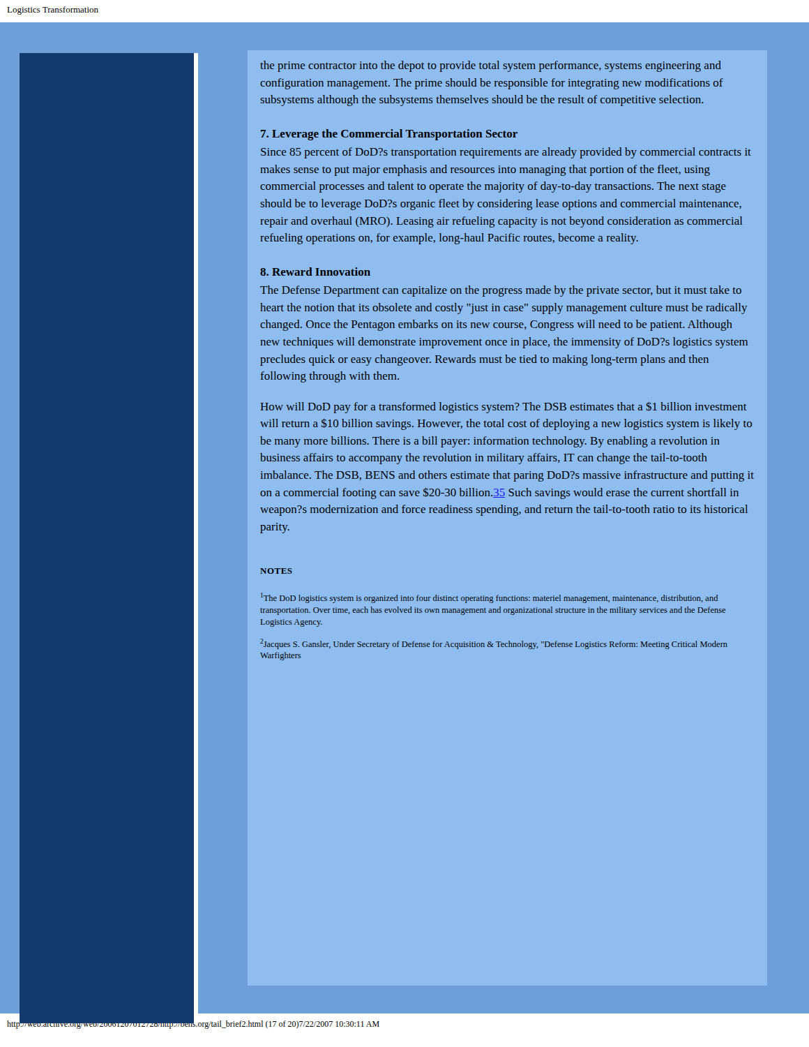Logistics Transformation
the prime contractor into the depot to provide total system performance, systems engineering and configuration management. The prime should be responsible for integrating new modifications of subsystems although the subsystems themselves should be the result of competitive selection.
7. Leverage the Commercial Transportation Sector
Since 85 percent of DoD?s transportation requirements are already provided by commercial contracts it makes sense to put major emphasis and resources into managing that portion of the fleet, using commercial processes and talent to operate the majority of day-to-day transactions. The next stage should be to leverage DoD?s organic fleet by considering lease options and commercial maintenance, repair and overhaul (MRO). Leasing air refueling capacity is not beyond consideration as commercial refueling operations on, for example, long-haul Pacific routes, become a reality.
8. Reward Innovation
The Defense Department can capitalize on the progress made by the private sector, but it must take to heart the notion that its obsolete and costly "just in case" supply management culture must be radically changed. Once the Pentagon embarks on its new course, Congress will need to be patient. Although new techniques will demonstrate improvement once in place, the immensity of DoD?s logistics system precludes quick or easy changeover. Rewards must be tied to making long-term plans and then following through with them.
How will DoD pay for a transformed logistics system? The DSB estimates that a $1 billion investment will return a $10 billion savings. However, the total cost of deploying a new logistics system is likely to be many more billions. There is a bill payer: information technology. By enabling a revolution in business affairs to accompany the revolution in military affairs, IT can change the tail-to-tooth imbalance. The DSB, BENS and others estimate that paring DoD?s massive infrastructure and putting it on a commercial footing can save $20-30 billion.35 Such savings would erase the current shortfall in weapon?s modernization and force readiness spending, and return the tail-to-tooth ratio to its historical parity.
NOTES
1The DoD logistics system is organized into four distinct operating functions: materiel management, maintenance, distribution, and transportation. Over time, each has evolved its own management and organizational structure in the military services and the Defense Logistics Agency.
2Jacques S. Gansler, Under Secretary of Defense for Acquisition & Technology, "Defense Logistics Reform: Meeting Critical Modern Warfighters
http://web.archive.org/web/20061207012728/http://bens.org/tail_brief2.html (17 of 20)7/22/2007 10:30:11 AM